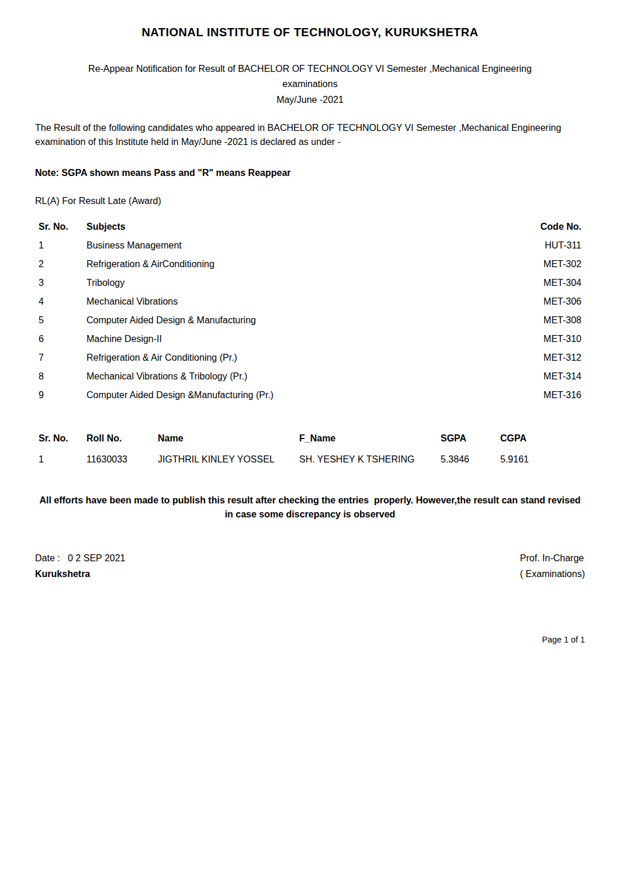NATIONAL INSTITUTE OF TECHNOLOGY, KURUKSHETRA
Re-Appear Notification for Result of BACHELOR OF TECHNOLOGY VI Semester ,Mechanical Engineering
examinations
May/June -2021
The Result of the following candidates who appeared in BACHELOR OF TECHNOLOGY VI Semester ,Mechanical Engineering examination of this Institute held in May/June -2021 is declared as under -
Note: SGPA shown means Pass and "R" means Reappear
RL(A) For Result Late (Award)
| Sr. No. | Subjects | Code No. |
| --- | --- | --- |
| 1 | Business Management | HUT-311 |
| 2 | Refrigeration & AirConditioning | MET-302 |
| 3 | Tribology | MET-304 |
| 4 | Mechanical Vibrations | MET-306 |
| 5 | Computer Aided Design & Manufacturing | MET-308 |
| 6 | Machine Design-II | MET-310 |
| 7 | Refrigeration & Air Conditioning (Pr.) | MET-312 |
| 8 | Mechanical Vibrations & Tribology (Pr.) | MET-314 |
| 9 | Computer Aided Design &Manufacturing (Pr.) | MET-316 |
| Sr. No. | Roll No. | Name | F_Name | SGPA | CGPA |
| --- | --- | --- | --- | --- | --- |
| 1 | 11630033 | JIGTHRIL KINLEY YOSSEL | SH. YESHEY K TSHERING | 5.3846 | 5.9161 |
All efforts have been made to publish this result after checking the entries properly. However,the result can stand revised in case some discrepancy is observed
Date : 0 2 SEP 2021
Kurukshetra
Prof. In-Charge
( Examinations)
Page 1 of 1